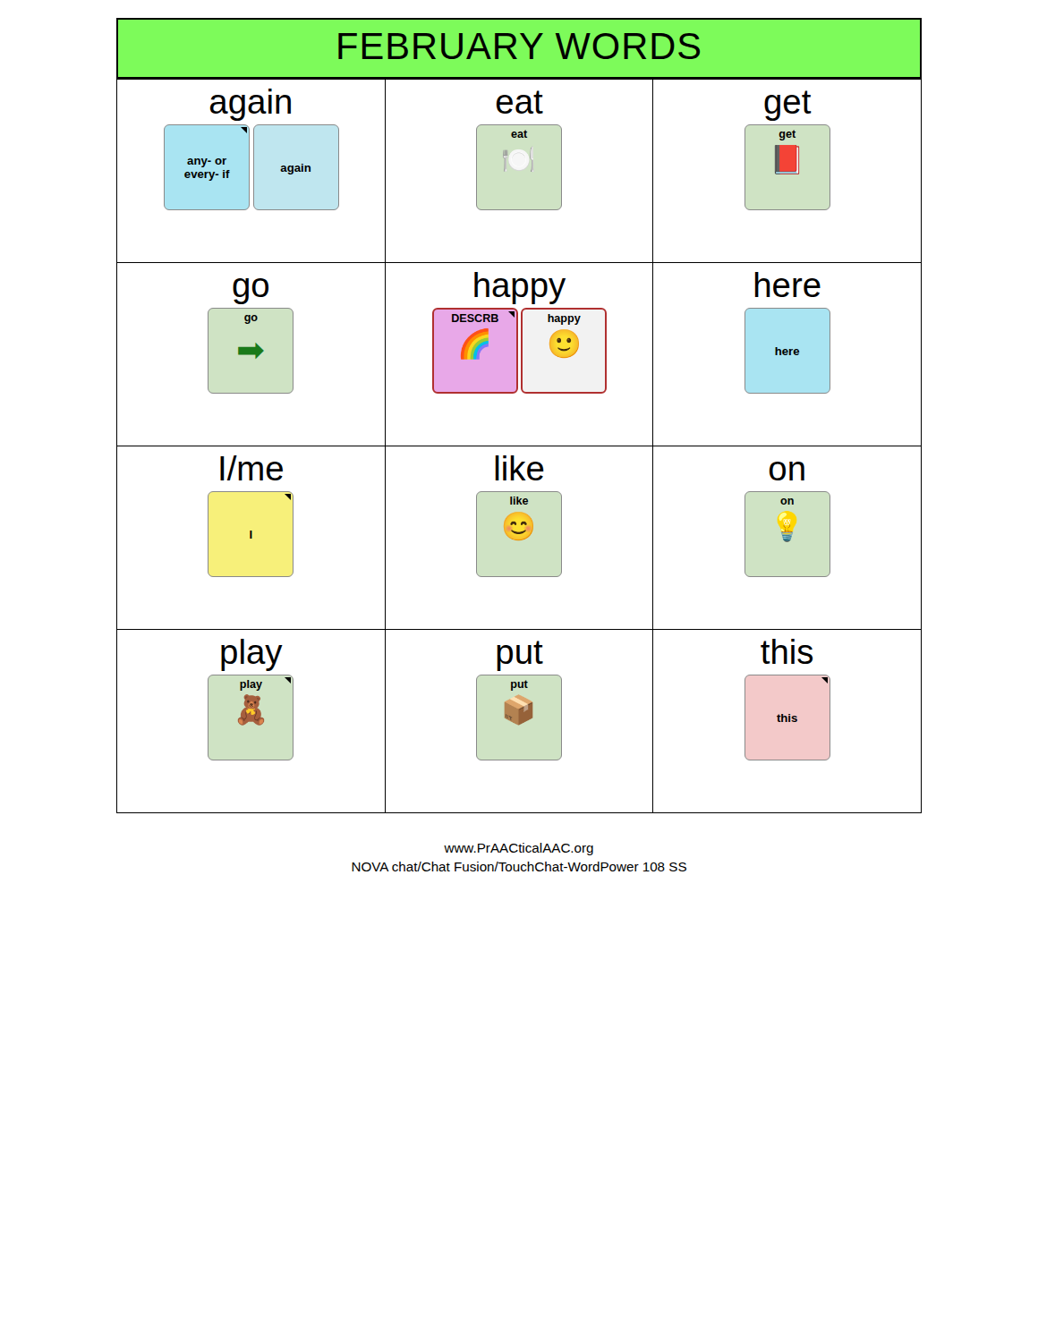FEBRUARY WORDS
| again any- or every- if again | eat eat 🍽️ | get get 📕 |
| go go ➡ | happy DESCRB 🌈 happy 🙂 | here here |
| I/me I | like like 😊 | on on 💡 |
| play play 🧸 | put put 📦 | this this |
www.PrAACticalAAC.org
NOVA chat/Chat Fusion/TouchChat-WordPower 108 SS